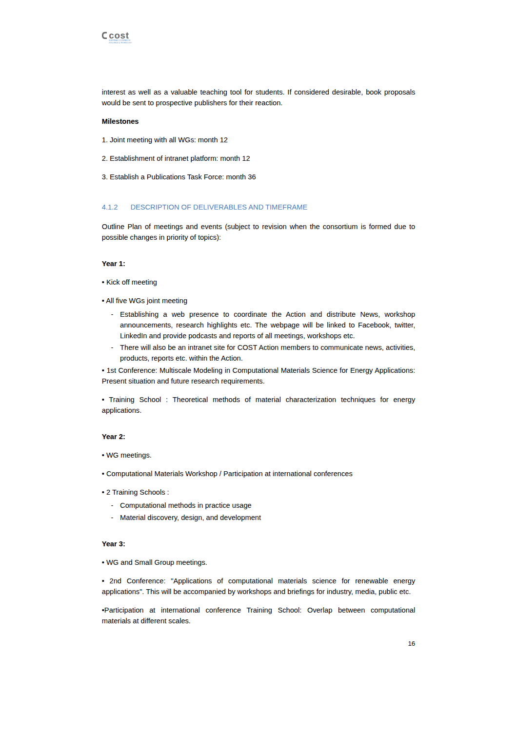cost EUROPEAN COOPERATION IN SCIENCE & TECHNOLOGY
interest as well as a valuable teaching tool for students. If considered desirable, book proposals would be sent to prospective publishers for their reaction.
Milestones
1. Joint meeting with all WGs: month 12
2. Establishment of intranet platform: month 12
3. Establish a Publications Task Force: month 36
4.1.2 DESCRIPTION OF DELIVERABLES AND TIMEFRAME
Outline Plan of meetings and events (subject to revision when the consortium is formed due to possible changes in priority of topics):
Year 1:
• Kick off meeting
• All five WGs joint meeting
Establishing a web presence to coordinate the Action and distribute News, workshop announcements, research highlights etc. The webpage will be linked to Facebook, twitter, LinkedIn and provide podcasts and reports of all meetings, workshops etc.
There will also be an intranet site for COST Action members to communicate news, activities, products, reports etc. within the Action.
• 1st Conference: Multiscale Modeling in Computational Materials Science for Energy Applications: Present situation and future research requirements.
• Training School : Theoretical methods of material characterization techniques for energy applications.
Year 2:
• WG meetings.
• Computational Materials Workshop / Participation at international conferences
• 2 Training Schools :
Computational methods in practice usage
Material discovery, design, and development
Year 3:
• WG and Small Group meetings.
• 2nd Conference: "Applications of computational materials science for renewable energy applications". This will be accompanied by workshops and briefings for industry, media, public etc.
•Participation at international conference Training School: Overlap between computational materials at different scales.
16